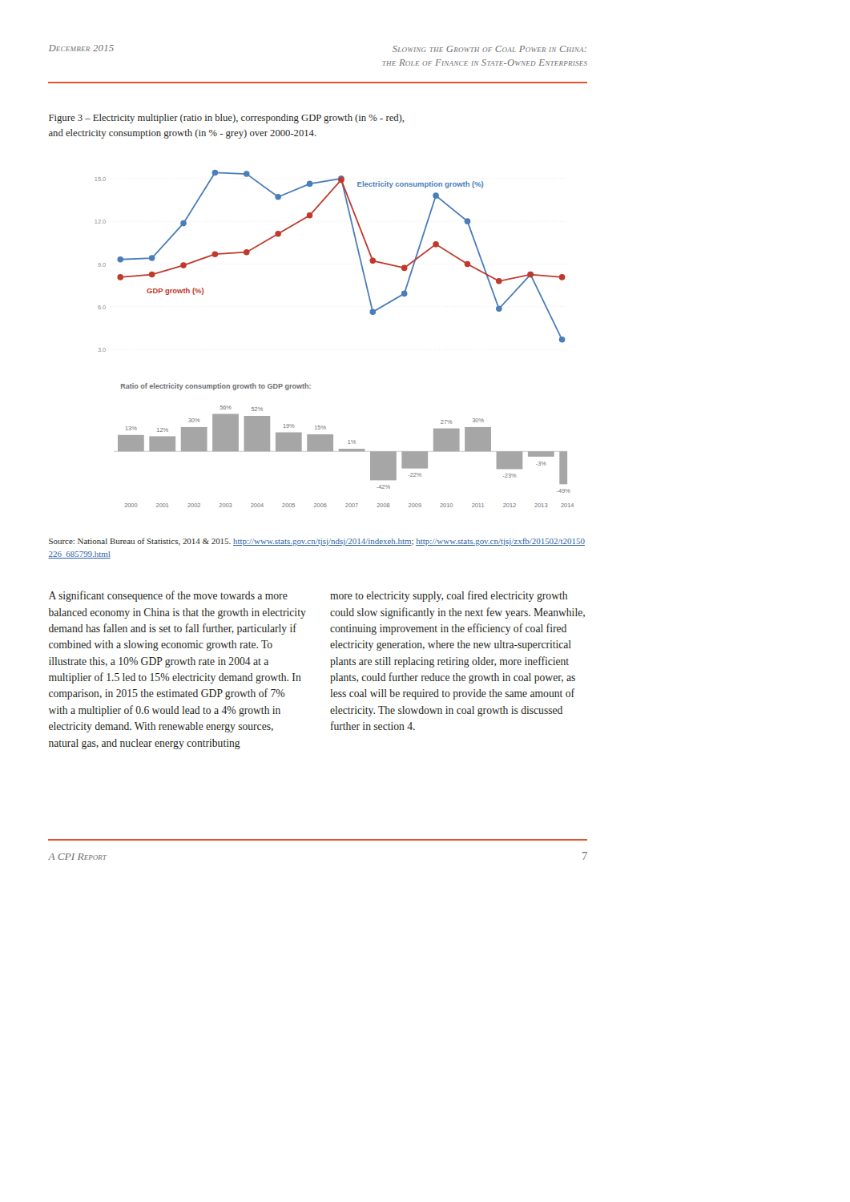December 2015
Slowing the Growth of Coal Power in China:
the Role of Finance in State-Owned Enterprises
Figure 3 – Electricity multiplier (ratio in blue), corresponding GDP growth (in % - red),
and electricity consumption growth (in % - grey) over 2000-2014.
15.0 12.0 9.0 6.0 3.0 Electricity consumption growth (%) GDP growth (%) Ratio of electricity consumption growth to GDP growth: 13% 12% 30% 56% 52% 19% 15% 1% -42% -22% 27% 30% -23% -3% -49% 2000 2001 2002 2003 2004 2005 2006 2007 2008 2009 2010 2011 2012 2013 2014
Source: National Bureau of Statistics, 2014 & 2015. http://www.stats.gov.cn/tjsj/ndsj/2014/indexeh.htm; http://www.stats.gov.cn/tjsj/zxfb/201502/t20150226_685799.html
A significant consequence of the move towards a more balanced economy in China is that the growth in electricity demand has fallen and is set to fall further, particularly if combined with a slowing economic growth rate. To illustrate this, a 10% GDP growth rate in 2004 at a multiplier of 1.5 led to 15% electricity demand growth. In comparison, in 2015 the estimated GDP growth of 7% with a multiplier of 0.6 would lead to a 4% growth in electricity demand. With renewable energy sources, natural gas, and nuclear energy contributing
more to electricity supply, coal fired electricity growth could slow significantly in the next few years. Meanwhile, continuing improvement in the efficiency of coal fired electricity generation, where the new ultra-supercritical plants are still replacing retiring older, more inefficient plants, could further reduce the growth in coal power, as less coal will be required to provide the same amount of electricity. The slowdown in coal growth is discussed further in section 4.
A CPI Report
7